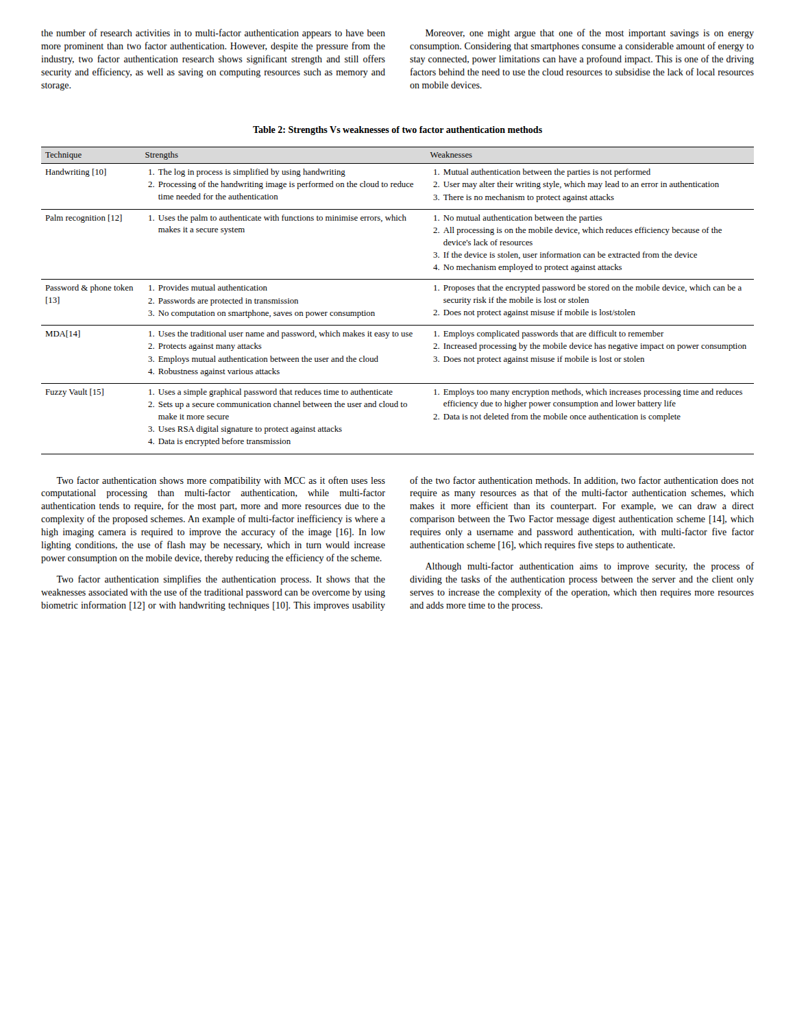the number of research activities in to multi-factor authentication appears to have been more prominent than two factor authentication. However, despite the pressure from the industry, two factor authentication research shows significant strength and still offers security and efficiency, as well as saving on computing resources such as memory and storage.
Moreover, one might argue that one of the most important savings is on energy consumption. Considering that smartphones consume a considerable amount of energy to stay connected, power limitations can have a profound impact. This is one of the driving factors behind the need to use the cloud resources to subsidise the lack of local resources on mobile devices.
Table 2: Strengths Vs weaknesses of two factor authentication methods
| Technique | Strengths | Weaknesses |
| --- | --- | --- |
| Handwriting [10] | The log in process is simplified by using handwriting Processing of the handwriting image is performed on the cloud to reduce time needed for the authentication | Mutual authentication between the parties is not performed User may alter their writing style, which may lead to an error in authentication There is no mechanism to protect against attacks |
| Palm recognition [12] | Uses the palm to authenticate with functions to minimise errors, which makes it a secure system | No mutual authentication between the parties All processing is on the mobile device, which reduces efficiency because of the device's lack of resources If the device is stolen, user information can be extracted from the device No mechanism employed to protect against attacks |
| Password & phone token [13] | Provides mutual authentication Passwords are protected in transmission No computation on smartphone, saves on power consumption | Proposes that the encrypted password be stored on the mobile device, which can be a security risk if the mobile is lost or stolen Does not protect against misuse if mobile is lost/stolen |
| MDA[14] | Uses the traditional user name and password, which makes it easy to use Protects against many attacks Employs mutual authentication between the user and the cloud Robustness against various attacks | Employs complicated passwords that are difficult to remember Increased processing by the mobile device has negative impact on power consumption Does not protect against misuse if mobile is lost or stolen |
| Fuzzy Vault [15] | Uses a simple graphical password that reduces time to authenticate Sets up a secure communication channel between the user and cloud to make it more secure Uses RSA digital signature to protect against attacks Data is encrypted before transmission | Employs too many encryption methods, which increases processing time and reduces efficiency due to higher power consumption and lower battery life Data is not deleted from the mobile once authentication is complete |
Two factor authentication shows more compatibility with MCC as it often uses less computational processing than multi-factor authentication, while multi-factor authentication tends to require, for the most part, more and more resources due to the complexity of the proposed schemes. An example of multi-factor inefficiency is where a high imaging camera is required to improve the accuracy of the image [16]. In low lighting conditions, the use of flash may be necessary, which in turn would increase power consumption on the mobile device, thereby reducing the efficiency of the scheme.
Two factor authentication simplifies the authentication process. It shows that the weaknesses associated with the use of the traditional password can be overcome by using biometric information [12] or with handwriting techniques [10]. This improves usability of the two factor authentication methods. In addition, two factor authentication does not require as many resources as that of the multi-factor authentication schemes, which makes it more efficient than its counterpart. For example, we can draw a direct comparison between the Two Factor message digest authentication scheme [14], which requires only a username and password authentication, with multi-factor five factor authentication scheme [16], which requires five steps to authenticate.
Although multi-factor authentication aims to improve security, the process of dividing the tasks of the authentication process between the server and the client only serves to increase the complexity of the operation, which then requires more resources and adds more time to the process.